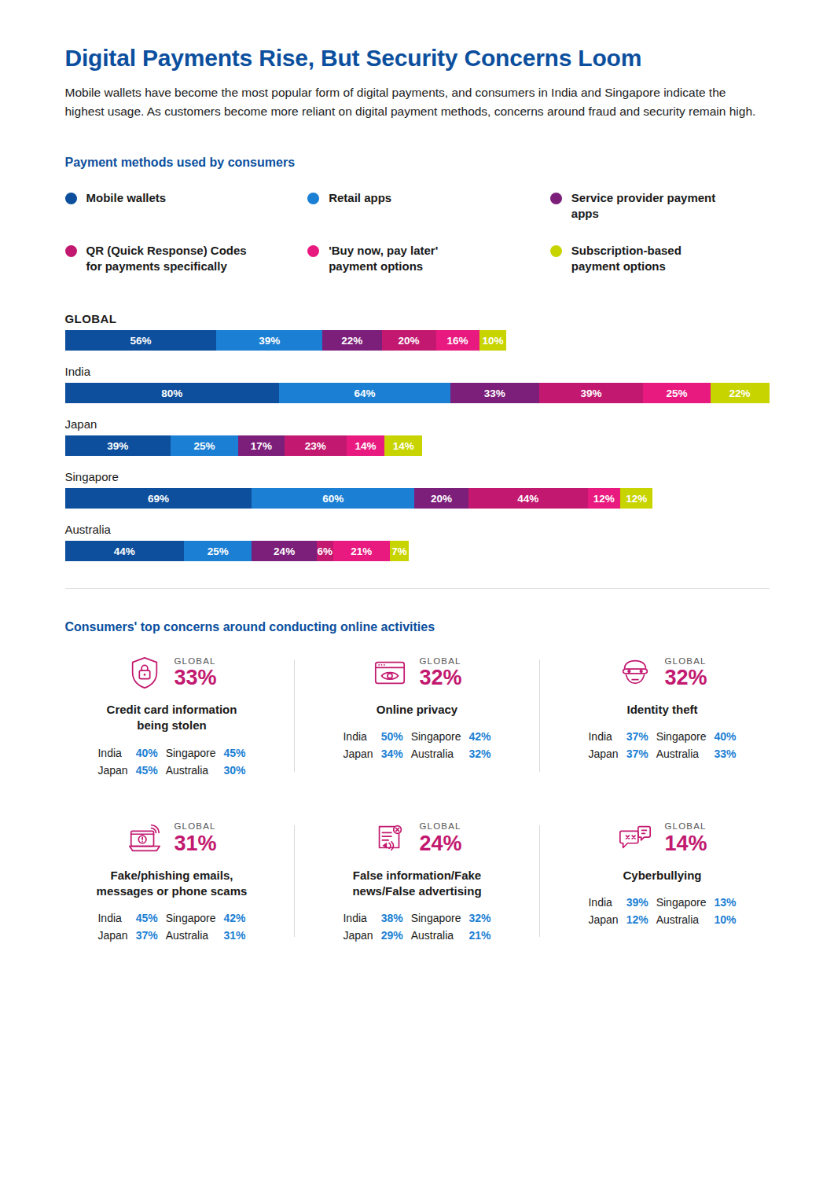Digital Payments Rise, But Security Concerns Loom
Mobile wallets have become the most popular form of digital payments, and consumers in India and Singapore indicate the highest usage. As customers become more reliant on digital payment methods, concerns around fraud and security remain high.
Payment methods used by consumers
Mobile wallets
Retail apps
Service provider payment
apps
QR (Quick Response) Codes
for payments specifically
'Buy now, pay later'
payment options
Subscription-based
payment options
GLOBAL
56%
39%
22%
20%
16%
10%
India
80%
64%
33%
39%
25%
22%
Japan
39%
25%
17%
23%
14%
14%
Singapore
69%
60%
20%
44%
12%
12%
Australia
44%
25%
24%
6%
21%
7%
Consumers' top concerns around conducting online activities
GLOBAL
33%
Credit card information
being stolen
India 40% Singapore 45% Japan 45% Australia 30%
GLOBAL
32%
Online privacy
India 50% Singapore 42% Japan 34% Australia 32%
GLOBAL
32%
Identity theft
India 37% Singapore 40% Japan 37% Australia 33%
GLOBAL
31%
Fake/phishing emails,
messages or phone scams
India 45% Singapore 42% Japan 37% Australia 31%
GLOBAL
24%
False information/Fake
news/False advertising
India 38% Singapore 32% Japan 29% Australia 21%
GLOBAL
14%
Cyberbullying
India 39% Singapore 13% Japan 12% Australia 10%